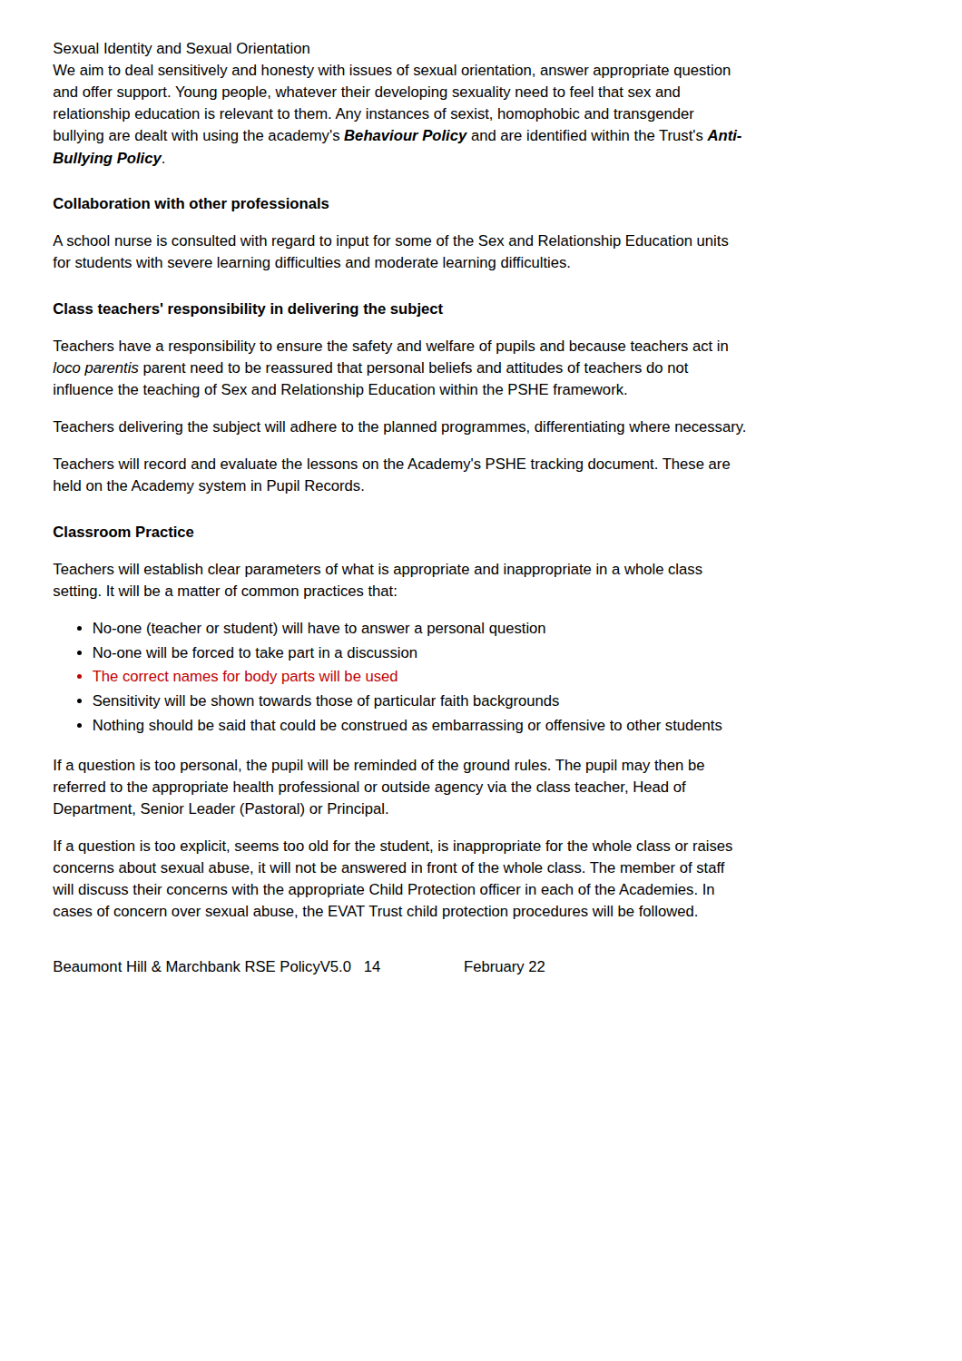Sexual Identity and Sexual Orientation
We aim to deal sensitively and honesty with issues of sexual orientation, answer appropriate question and offer support. Young people, whatever their developing sexuality need to feel that sex and relationship education is relevant to them. Any instances of sexist, homophobic and transgender bullying are dealt with using the academy's Behaviour Policy and are identified within the Trust's Anti-Bullying Policy.
Collaboration with other professionals
A school nurse is consulted with regard to input for some of the Sex and Relationship Education units for students with severe learning difficulties and moderate learning difficulties.
Class teachers' responsibility in delivering the subject
Teachers have a responsibility to ensure the safety and welfare of pupils and because teachers act in loco parentis parent need to be reassured that personal beliefs and attitudes of teachers do not influence the teaching of Sex and Relationship Education within the PSHE framework.
Teachers delivering the subject will adhere to the planned programmes, differentiating where necessary.
Teachers will record and evaluate the lessons on the Academy's PSHE tracking document. These are held on the Academy system in Pupil Records.
Classroom Practice
Teachers will establish clear parameters of what is appropriate and inappropriate in a whole class setting. It will be a matter of common practices that:
No-one (teacher or student) will have to answer a personal question
No-one will be forced to take part in a discussion
The correct names for body parts will be used
Sensitivity will be shown towards those of particular faith backgrounds
Nothing should be said that could be construed as embarrassing or offensive to other students
If a question is too personal, the pupil will be reminded of the ground rules. The pupil may then be referred to the appropriate health professional or outside agency via the class teacher, Head of Department, Senior Leader (Pastoral) or Principal.
If a question is too explicit, seems too old for the student, is inappropriate for the whole class or raises concerns about sexual abuse, it will not be answered in front of the whole class. The member of staff will discuss their concerns with the appropriate Child Protection officer in each of the Academies. In cases of concern over sexual abuse, the EVAT Trust child protection procedures will be followed.
Beaumont Hill & Marchbank RSE PolicyV5.0 14 February 22